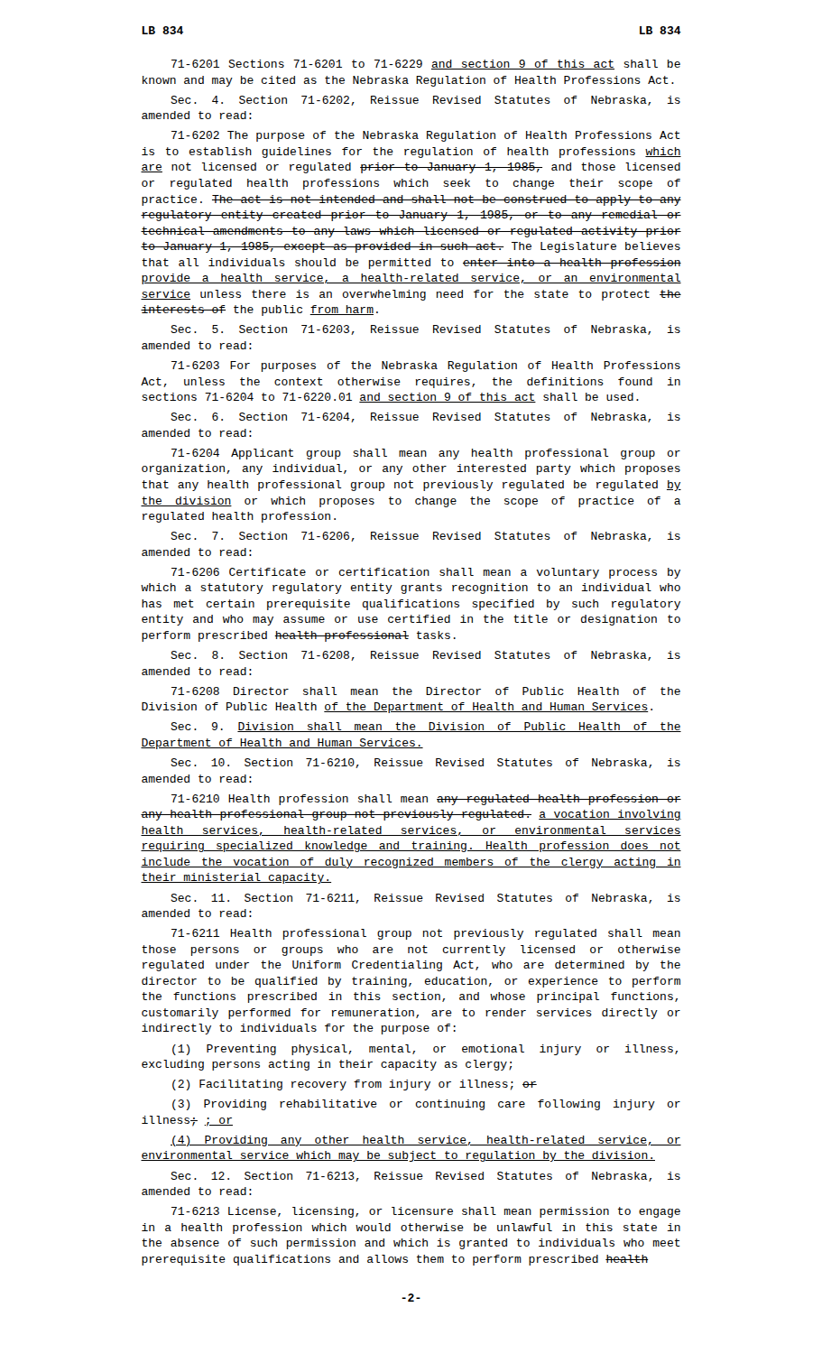LB 834 LB 834
71-6201 Sections 71-6201 to 71-6229 and section 9 of this act shall be known and may be cited as the Nebraska Regulation of Health Professions Act.
Sec. 4. Section 71-6202, Reissue Revised Statutes of Nebraska, is amended to read:
71-6202 The purpose of the Nebraska Regulation of Health Professions Act is to establish guidelines for the regulation of health professions which are not licensed or regulated prior to January 1, 1985, and those licensed or regulated health professions which seek to change their scope of practice. The act is not intended and shall not be construed to apply to any regulatory entity created prior to January 1, 1985, or to any remedial or technical amendments to any laws which licensed or regulated activity prior to January 1, 1985, except as provided in such act. The Legislature believes that all individuals should be permitted to enter into a health profession provide a health service, a health-related service, or an environmental service unless there is an overwhelming need for the state to protect the interests of the public from harm.
Sec. 5. Section 71-6203, Reissue Revised Statutes of Nebraska, is amended to read:
71-6203 For purposes of the Nebraska Regulation of Health Professions Act, unless the context otherwise requires, the definitions found in sections 71-6204 to 71-6220.01 and section 9 of this act shall be used.
Sec. 6. Section 71-6204, Reissue Revised Statutes of Nebraska, is amended to read:
71-6204 Applicant group shall mean any health professional group or organization, any individual, or any other interested party which proposes that any health professional group not previously regulated be regulated by the division or which proposes to change the scope of practice of a regulated health profession.
Sec. 7. Section 71-6206, Reissue Revised Statutes of Nebraska, is amended to read:
71-6206 Certificate or certification shall mean a voluntary process by which a statutory regulatory entity grants recognition to an individual who has met certain prerequisite qualifications specified by such regulatory entity and who may assume or use certified in the title or designation to perform prescribed health professional tasks.
Sec. 8. Section 71-6208, Reissue Revised Statutes of Nebraska, is amended to read:
71-6208 Director shall mean the Director of Public Health of the Division of Public Health of the Department of Health and Human Services.
Sec. 9. Division shall mean the Division of Public Health of the Department of Health and Human Services.
Sec. 10. Section 71-6210, Reissue Revised Statutes of Nebraska, is amended to read:
71-6210 Health profession shall mean any regulated health profession or any health professional group not previously regulated. a vocation involving health services, health-related services, or environmental services requiring specialized knowledge and training. Health profession does not include the vocation of duly recognized members of the clergy acting in their ministerial capacity.
Sec. 11. Section 71-6211, Reissue Revised Statutes of Nebraska, is amended to read:
71-6211 Health professional group not previously regulated shall mean those persons or groups who are not currently licensed or otherwise regulated under the Uniform Credentialing Act, who are determined by the director to be qualified by training, education, or experience to perform the functions prescribed in this section, and whose principal functions, customarily performed for remuneration, are to render services directly or indirectly to individuals for the purpose of:
(1) Preventing physical, mental, or emotional injury or illness, excluding persons acting in their capacity as clergy;
(2) Facilitating recovery from injury or illness; or
(3) Providing rehabilitative or continuing care following injury or illness; ; or
(4) Providing any other health service, health-related service, or environmental service which may be subject to regulation by the division.
Sec. 12. Section 71-6213, Reissue Revised Statutes of Nebraska, is amended to read:
71-6213 License, licensing, or licensure shall mean permission to engage in a health profession which would otherwise be unlawful in this state in the absence of such permission and which is granted to individuals who meet prerequisite qualifications and allows them to perform prescribed health
-2-